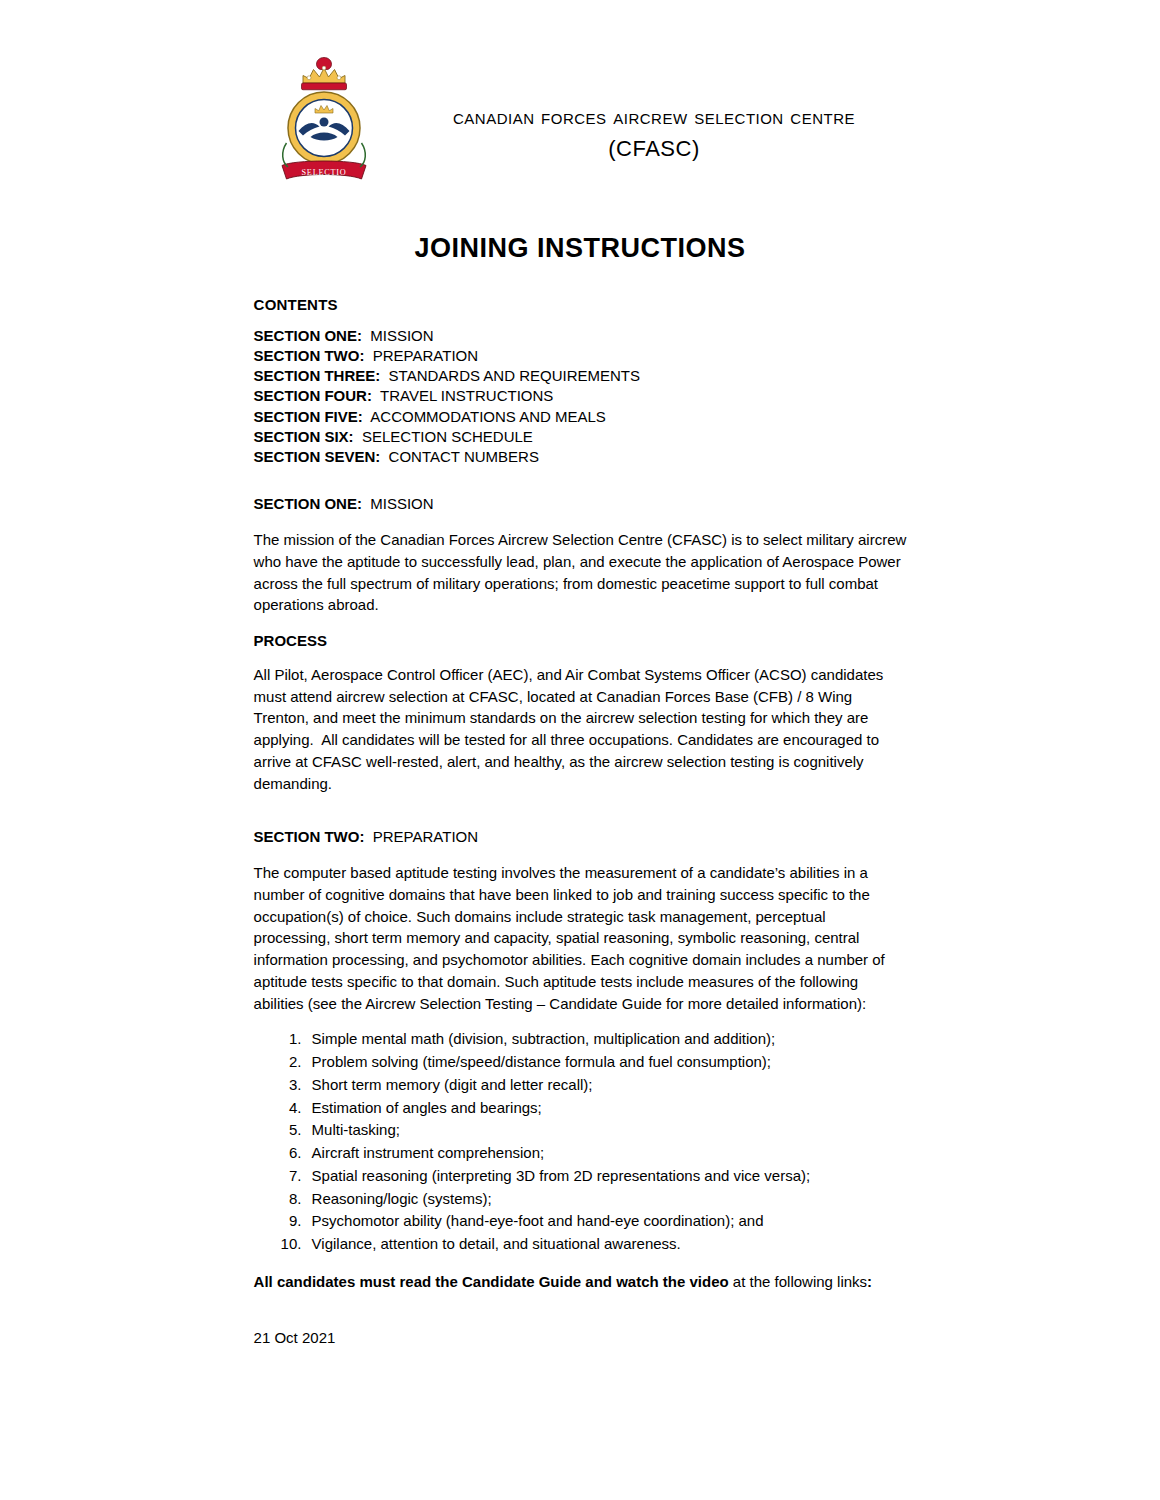SELECTIO
Canadian Forces Aircrew Selection Centre (CFASC)
JOINING INSTRUCTIONS
CONTENTS
SECTION ONE: MISSION
SECTION TWO: PREPARATION
SECTION THREE: STANDARDS AND REQUIREMENTS
SECTION FOUR: TRAVEL INSTRUCTIONS
SECTION FIVE: ACCOMMODATIONS AND MEALS
SECTION SIX: SELECTION SCHEDULE
SECTION SEVEN: CONTACT NUMBERS
SECTION ONE: MISSION
The mission of the Canadian Forces Aircrew Selection Centre (CFASC) is to select military aircrew who have the aptitude to successfully lead, plan, and execute the application of Aerospace Power across the full spectrum of military operations; from domestic peacetime support to full combat operations abroad.
PROCESS
All Pilot, Aerospace Control Officer (AEC), and Air Combat Systems Officer (ACSO) candidates must attend aircrew selection at CFASC, located at Canadian Forces Base (CFB) / 8 Wing Trenton, and meet the minimum standards on the aircrew selection testing for which they are applying. All candidates will be tested for all three occupations. Candidates are encouraged to arrive at CFASC well-rested, alert, and healthy, as the aircrew selection testing is cognitively demanding.
SECTION TWO: PREPARATION
The computer based aptitude testing involves the measurement of a candidate’s abilities in a number of cognitive domains that have been linked to job and training success specific to the occupation(s) of choice. Such domains include strategic task management, perceptual processing, short term memory and capacity, spatial reasoning, symbolic reasoning, central information processing, and psychomotor abilities. Each cognitive domain includes a number of aptitude tests specific to that domain. Such aptitude tests include measures of the following abilities (see the Aircrew Selection Testing – Candidate Guide for more detailed information):
Simple mental math (division, subtraction, multiplication and addition);
Problem solving (time/speed/distance formula and fuel consumption);
Short term memory (digit and letter recall);
Estimation of angles and bearings;
Multi-tasking;
Aircraft instrument comprehension;
Spatial reasoning (interpreting 3D from 2D representations and vice versa);
Reasoning/logic (systems);
Psychomotor ability (hand-eye-foot and hand-eye coordination); and
Vigilance, attention to detail, and situational awareness.
All candidates must read the Candidate Guide and watch the video at the following links:
21 Oct 2021